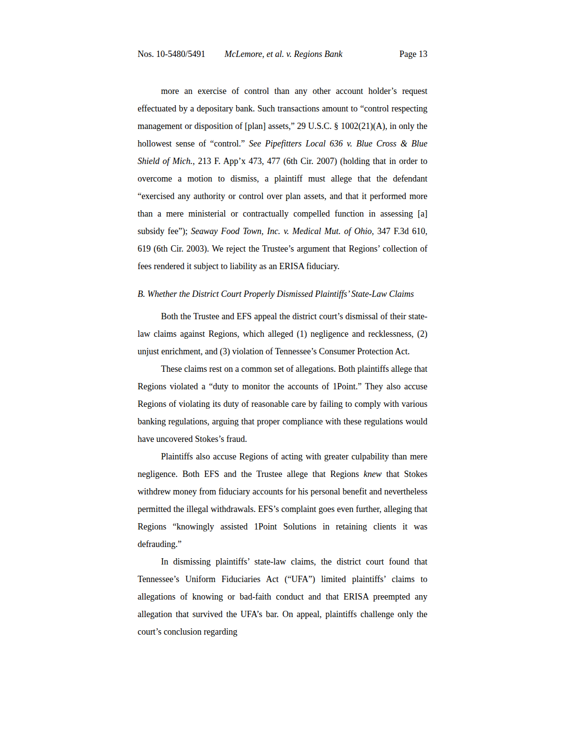Nos. 10-5480/5491 McLemore, et al. v. Regions Bank
Page 13
more an exercise of control than any other account holder’s request effectuated by a depositary bank. Such transactions amount to “control respecting management or disposition of [plan] assets,” 29 U.S.C. § 1002(21)(A), in only the hollowest sense of “control.” See Pipefitters Local 636 v. Blue Cross & Blue Shield of Mich., 213 F. App’x 473, 477 (6th Cir. 2007) (holding that in order to overcome a motion to dismiss, a plaintiff must allege that the defendant “exercised any authority or control over plan assets, and that it performed more than a mere ministerial or contractually compelled function in assessing [a] subsidy fee”); Seaway Food Town, Inc. v. Medical Mut. of Ohio, 347 F.3d 610, 619 (6th Cir. 2003). We reject the Trustee’s argument that Regions’ collection of fees rendered it subject to liability as an ERISA fiduciary.
B. Whether the District Court Properly Dismissed Plaintiffs’ State-Law Claims
Both the Trustee and EFS appeal the district court’s dismissal of their state-law claims against Regions, which alleged (1) negligence and recklessness, (2) unjust enrichment, and (3) violation of Tennessee’s Consumer Protection Act.
These claims rest on a common set of allegations. Both plaintiffs allege that Regions violated a “duty to monitor the accounts of 1Point.” They also accuse Regions of violating its duty of reasonable care by failing to comply with various banking regulations, arguing that proper compliance with these regulations would have uncovered Stokes’s fraud.
Plaintiffs also accuse Regions of acting with greater culpability than mere negligence. Both EFS and the Trustee allege that Regions knew that Stokes withdrew money from fiduciary accounts for his personal benefit and nevertheless permitted the illegal withdrawals. EFS’s complaint goes even further, alleging that Regions “knowingly assisted 1Point Solutions in retaining clients it was defrauding.”
In dismissing plaintiffs’ state-law claims, the district court found that Tennessee’s Uniform Fiduciaries Act (“UFA”) limited plaintiffs’ claims to allegations of knowing or bad-faith conduct and that ERISA preempted any allegation that survived the UFA’s bar. On appeal, plaintiffs challenge only the court’s conclusion regarding